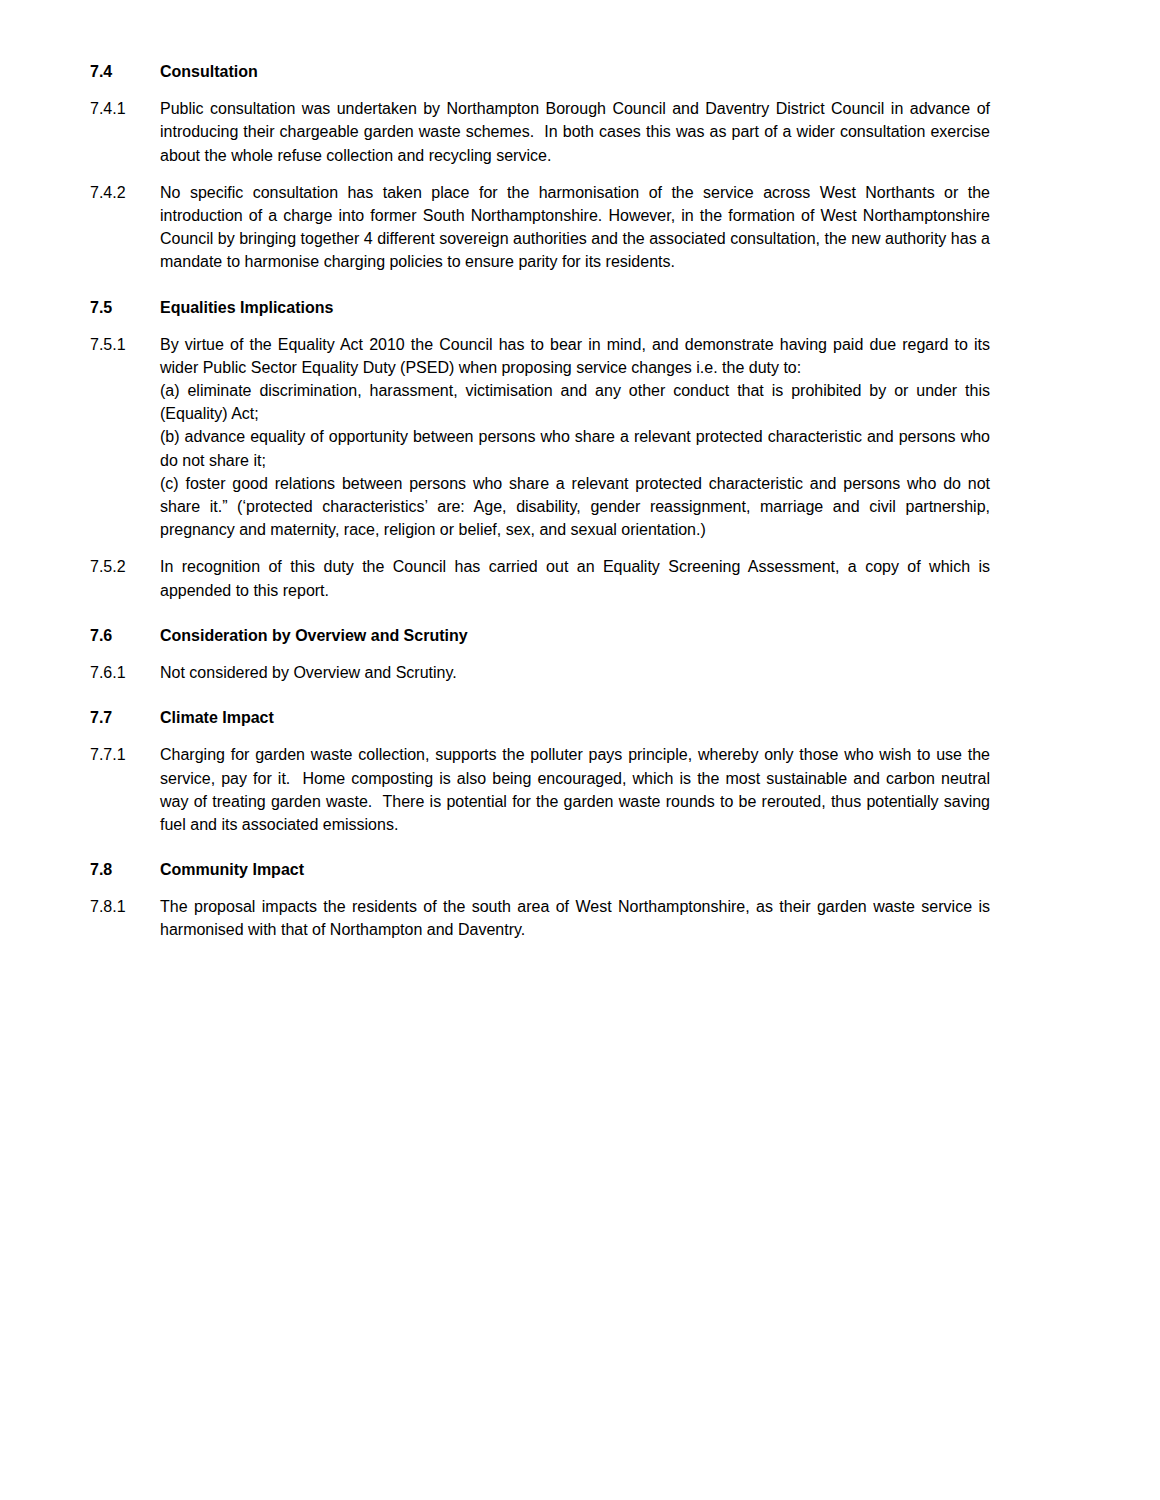7.4 Consultation
7.4.1 Public consultation was undertaken by Northampton Borough Council and Daventry District Council in advance of introducing their chargeable garden waste schemes. In both cases this was as part of a wider consultation exercise about the whole refuse collection and recycling service.
7.4.2 No specific consultation has taken place for the harmonisation of the service across West Northants or the introduction of a charge into former South Northamptonshire. However, in the formation of West Northamptonshire Council by bringing together 4 different sovereign authorities and the associated consultation, the new authority has a mandate to harmonise charging policies to ensure parity for its residents.
7.5 Equalities Implications
7.5.1
By virtue of the Equality Act 2010 the Council has to bear in mind, and demonstrate having paid due regard to its wider Public Sector Equality Duty (PSED) when proposing service changes i.e. the duty to:
(a) eliminate discrimination, harassment, victimisation and any other conduct that is prohibited by or under this (Equality) Act;
(b) advance equality of opportunity between persons who share a relevant protected characteristic and persons who do not share it;
(c) foster good relations between persons who share a relevant protected characteristic and persons who do not share it.” (‘protected characteristics’ are: Age, disability, gender reassignment, marriage and civil partnership, pregnancy and maternity, race, religion or belief, sex, and sexual orientation.)
7.5.2 In recognition of this duty the Council has carried out an Equality Screening Assessment, a copy of which is appended to this report.
7.6 Consideration by Overview and Scrutiny
7.6.1 Not considered by Overview and Scrutiny.
7.7 Climate Impact
7.7.1 Charging for garden waste collection, supports the polluter pays principle, whereby only those who wish to use the service, pay for it. Home composting is also being encouraged, which is the most sustainable and carbon neutral way of treating garden waste. There is potential for the garden waste rounds to be rerouted, thus potentially saving fuel and its associated emissions.
7.8 Community Impact
7.8.1 The proposal impacts the residents of the south area of West Northamptonshire, as their garden waste service is harmonised with that of Northampton and Daventry.